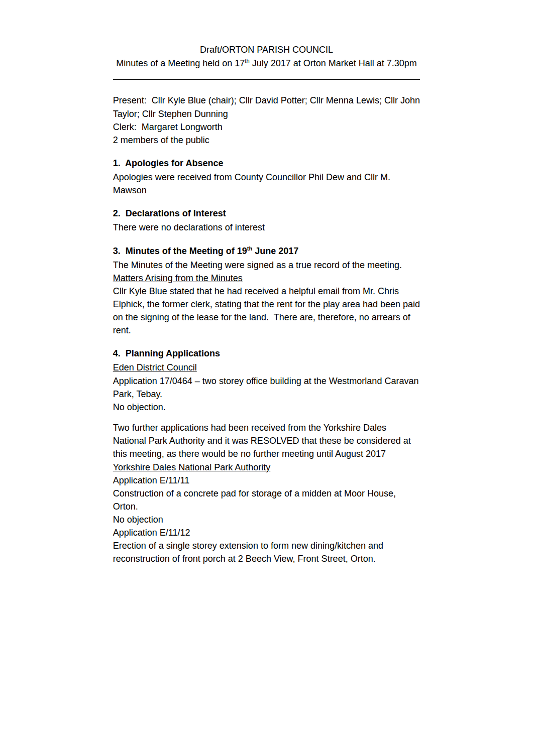Draft/ORTON PARISH COUNCIL
Minutes of a Meeting held on 17th July 2017 at Orton Market Hall at 7.30pm
Present: Cllr Kyle Blue (chair); Cllr David Potter; Cllr Menna Lewis; Cllr John Taylor; Cllr Stephen Dunning
Clerk: Margaret Longworth
2 members of the public
1. Apologies for Absence
Apologies were received from County Councillor Phil Dew and Cllr M. Mawson
2. Declarations of Interest
There were no declarations of interest
3. Minutes of the Meeting of 19th June 2017
The Minutes of the Meeting were signed as a true record of the meeting.
Matters Arising from the Minutes
Cllr Kyle Blue stated that he had received a helpful email from Mr. Chris Elphick, the former clerk, stating that the rent for the play area had been paid on the signing of the lease for the land. There are, therefore, no arrears of rent.
4. Planning Applications
Eden District Council
Application 17/0464 – two storey office building at the Westmorland Caravan Park, Tebay.
No objection.
Two further applications had been received from the Yorkshire Dales National Park Authority and it was RESOLVED that these be considered at this meeting, as there would be no further meeting until August 2017
Yorkshire Dales National Park Authority
Application E/11/11
Construction of a concrete pad for storage of a midden at Moor House, Orton.
No objection
Application E/11/12
Erection of a single storey extension to form new dining/kitchen and reconstruction of front porch at 2 Beech View, Front Street, Orton.